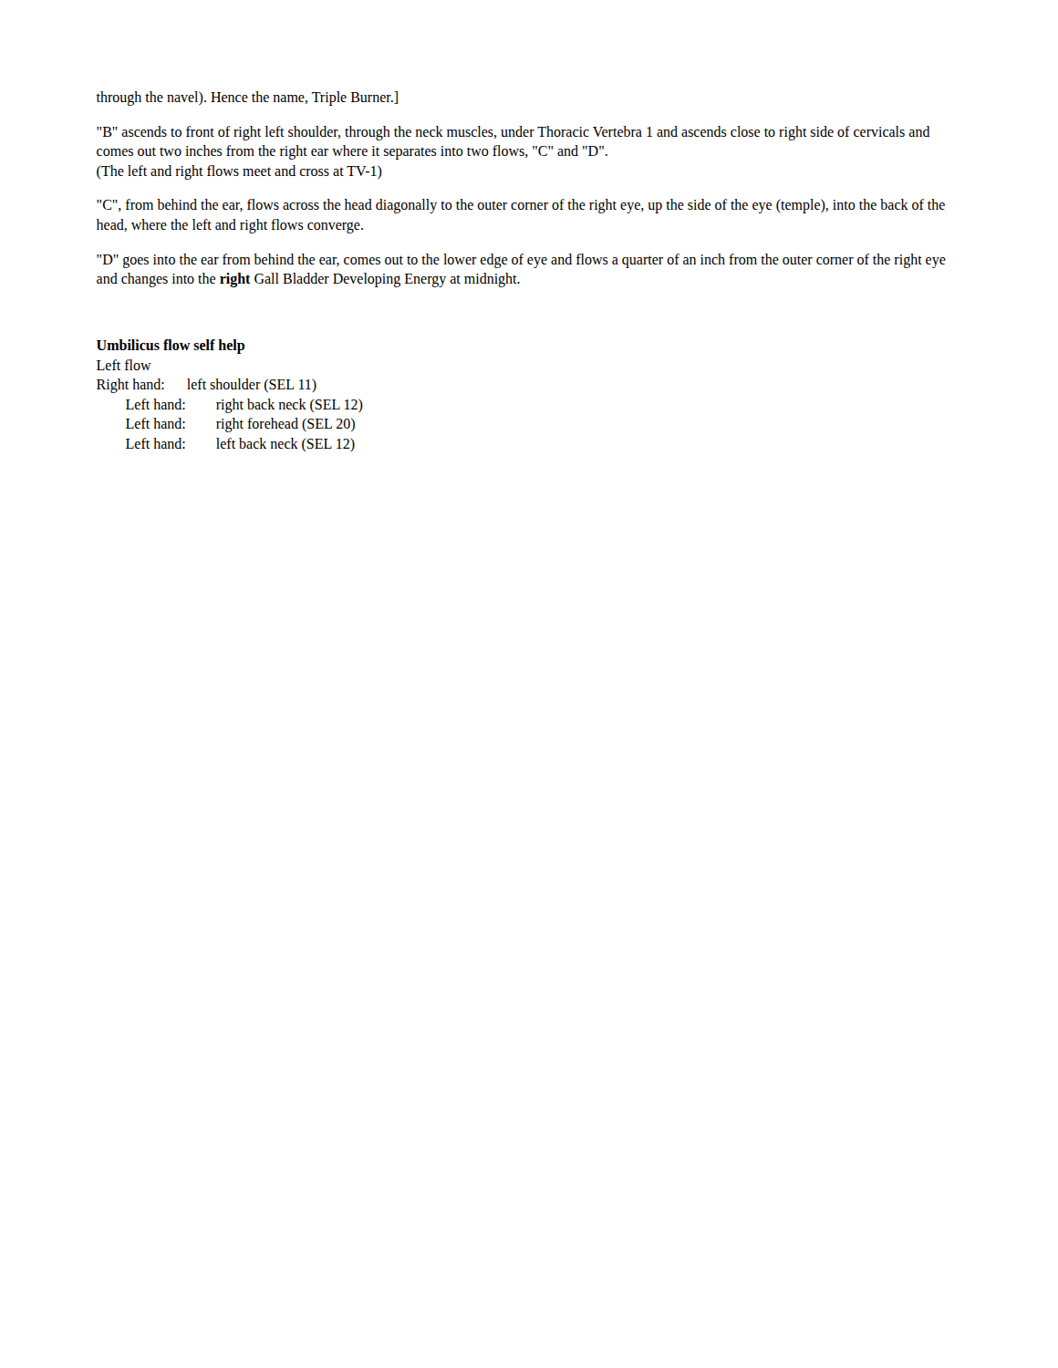through the navel). Hence the name, Triple Burner.]
"B" ascends to front of right left shoulder, through the neck muscles, under Thoracic Vertebra 1 and ascends close to right side of cervicals and comes out two inches from the right ear where it separates into two flows, "C" and "D".
(The left and right flows meet and cross at TV-1)
"C", from behind the ear, flows across the head diagonally to the outer corner of the right eye, up the side of the eye (temple), into the back of the head, where the left and right flows converge.
"D" goes into the ear from behind the ear, comes out to the lower edge of eye and flows a quarter of an inch from the outer corner of the right eye and changes into the right Gall Bladder Developing Energy at midnight.
Umbilicus flow self help
Left flow
Right hand: left shoulder (SEL 11)
Left hand: right back neck (SEL 12)
Left hand: right forehead (SEL 20)
Left hand: left back neck (SEL 12)